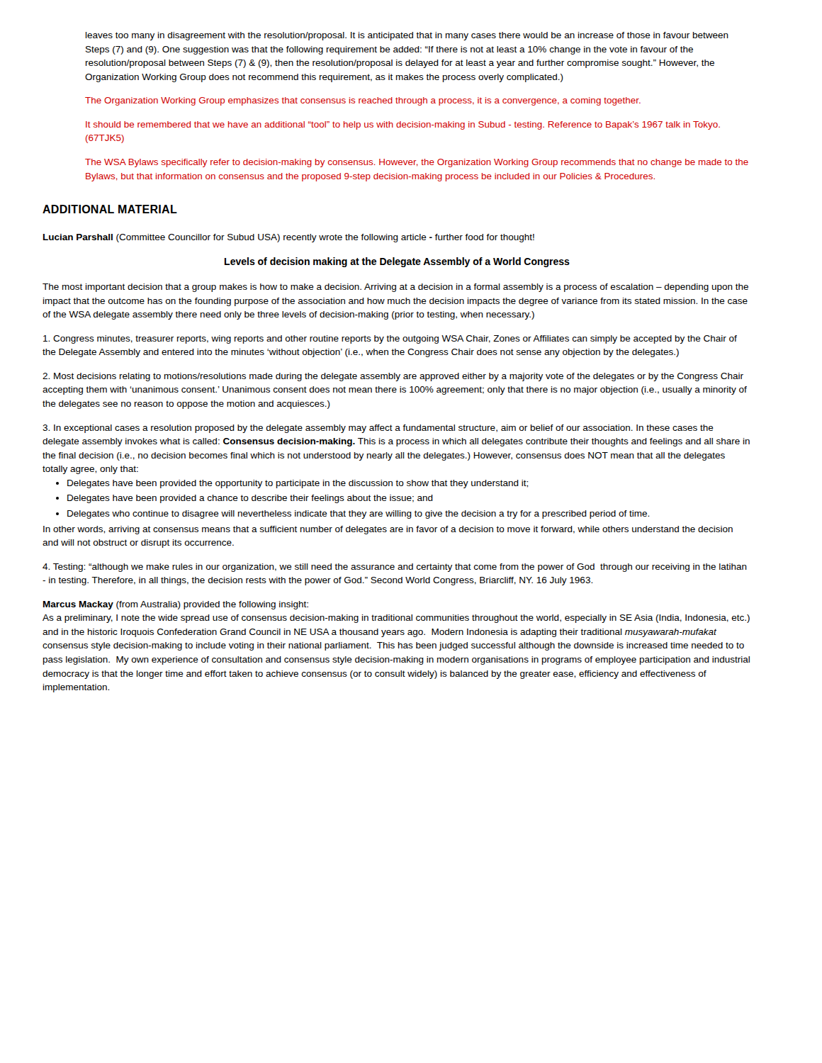leaves too many in disagreement with the resolution/proposal. It is anticipated that in many cases there would be an increase of those in favour between Steps (7) and (9). One suggestion was that the following requirement be added: “If there is not at least a 10% change in the vote in favour of the resolution/proposal between Steps (7) & (9), then the resolution/proposal is delayed for at least a year and further compromise sought.” However, the Organization Working Group does not recommend this requirement, as it makes the process overly complicated.)
The Organization Working Group emphasizes that consensus is reached through a process, it is a convergence, a coming together.
It should be remembered that we have an additional “tool” to help us with decision-making in Subud - testing. Reference to Bapak’s 1967 talk in Tokyo. (67TJK5)
The WSA Bylaws specifically refer to decision-making by consensus. However, the Organization Working Group recommends that no change be made to the Bylaws, but that information on consensus and the proposed 9-step decision-making process be included in our Policies & Procedures.
ADDITIONAL MATERIAL
Lucian Parshall (Committee Councillor for Subud USA) recently wrote the following article - further food for thought!
Levels of decision making at the Delegate Assembly of a World Congress
The most important decision that a group makes is how to make a decision. Arriving at a decision in a formal assembly is a process of escalation – depending upon the impact that the outcome has on the founding purpose of the association and how much the decision impacts the degree of variance from its stated mission. In the case of the WSA delegate assembly there need only be three levels of decision-making (prior to testing, when necessary.)
1. Congress minutes, treasurer reports, wing reports and other routine reports by the outgoing WSA Chair, Zones or Affiliates can simply be accepted by the Chair of the Delegate Assembly and entered into the minutes ‘without objection’ (i.e., when the Congress Chair does not sense any objection by the delegates.)
2. Most decisions relating to motions/resolutions made during the delegate assembly are approved either by a majority vote of the delegates or by the Congress Chair accepting them with ‘unanimous consent.’ Unanimous consent does not mean there is 100% agreement; only that there is no major objection (i.e., usually a minority of the delegates see no reason to oppose the motion and acquiesces.)
3. In exceptional cases a resolution proposed by the delegate assembly may affect a fundamental structure, aim or belief of our association. In these cases the delegate assembly invokes what is called: Consensus decision-making. This is a process in which all delegates contribute their thoughts and feelings and all share in the final decision (i.e., no decision becomes final which is not understood by nearly all the delegates.) However, consensus does NOT mean that all the delegates totally agree, only that:
Delegates have been provided the opportunity to participate in the discussion to show that they understand it;
Delegates have been provided a chance to describe their feelings about the issue; and
Delegates who continue to disagree will nevertheless indicate that they are willing to give the decision a try for a prescribed period of time.
In other words, arriving at consensus means that a sufficient number of delegates are in favor of a decision to move it forward, while others understand the decision and will not obstruct or disrupt its occurrence.
4. Testing: “although we make rules in our organization, we still need the assurance and certainty that come from the power of God through our receiving in the latihan - in testing. Therefore, in all things, the decision rests with the power of God.” Second World Congress, Briarcliff, NY. 16 July 1963.
Marcus Mackay (from Australia) provided the following insight:
As a preliminary, I note the wide spread use of consensus decision-making in traditional communities throughout the world, especially in SE Asia (India, Indonesia, etc.) and in the historic Iroquois Confederation Grand Council in NE USA a thousand years ago. Modern Indonesia is adapting their traditional musyawarah-mufakat consensus style decision-making to include voting in their national parliament. This has been judged successful although the downside is increased time needed to to pass legislation. My own experience of consultation and consensus style decision-making in modern organisations in programs of employee participation and industrial democracy is that the longer time and effort taken to achieve consensus (or to consult widely) is balanced by the greater ease, efficiency and effectiveness of implementation.